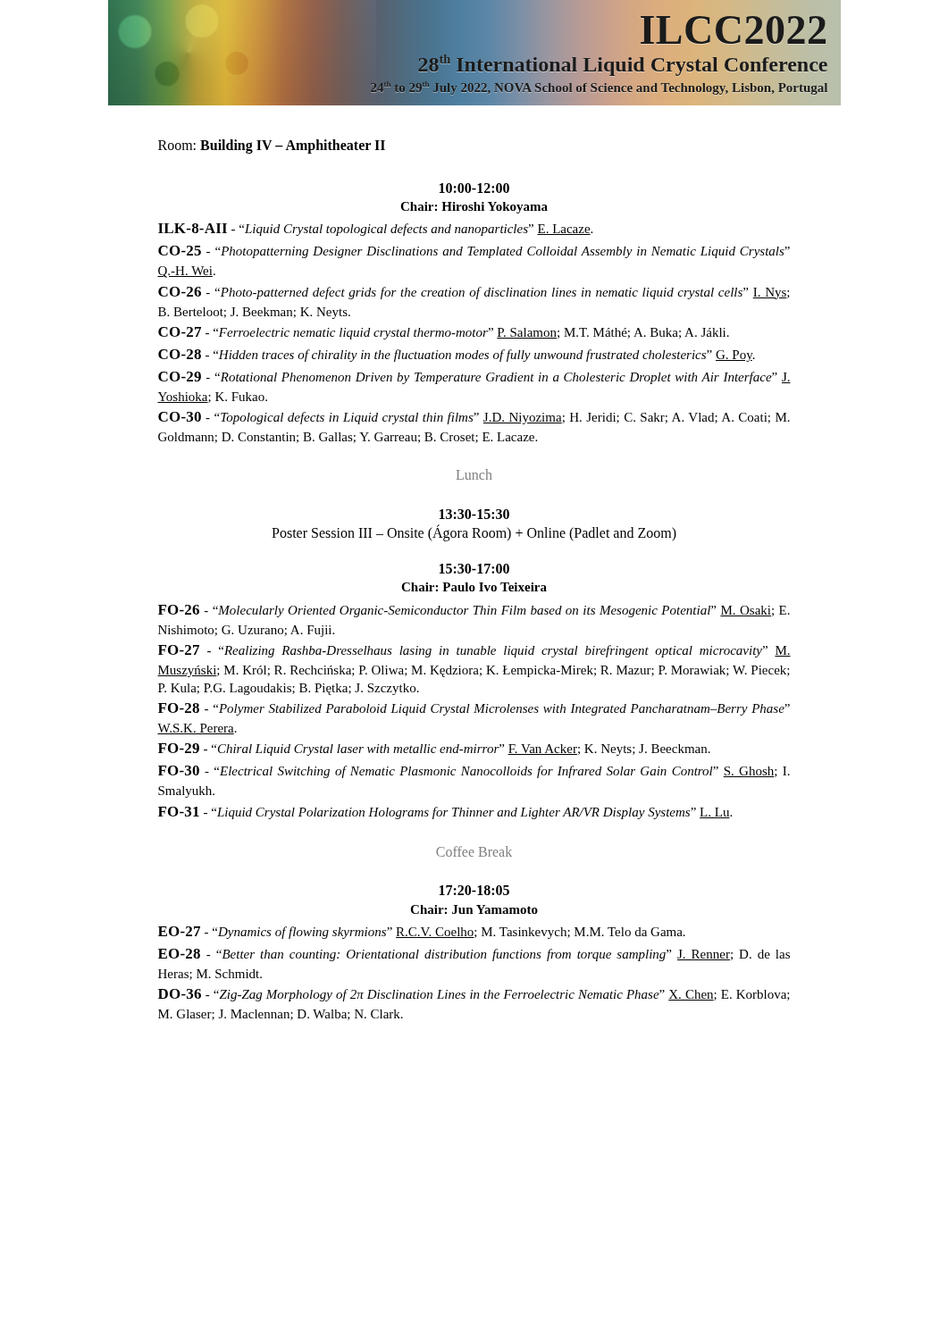ILCC2022
28th International Liquid Crystal Conference
24th to 29th July 2022, NOVA School of Science and Technology, Lisbon, Portugal
Room: Building IV – Amphitheater II
10:00-12:00
Chair: Hiroshi Yokoyama
ILK-8-AII - “Liquid Crystal topological defects and nanoparticles” E. Lacaze.
CO-25 - “Photopatterning Designer Disclinations and Templated Colloidal Assembly in Nematic Liquid Crystals” Q.-H. Wei.
CO-26 - “Photo-patterned defect grids for the creation of disclination lines in nematic liquid crystal cells” I. Nys; B. Berteloot; J. Beekman; K. Neyts.
CO-27 - “Ferroelectric nematic liquid crystal thermo-motor” P. Salamon; M.T. Máthé; A. Buka; A. Jákli.
CO-28 - “Hidden traces of chirality in the fluctuation modes of fully unwound frustrated cholesterics” G. Poy.
CO-29 - “Rotational Phenomenon Driven by Temperature Gradient in a Cholesteric Droplet with Air Interface” J. Yoshioka; K. Fukao.
CO-30 - “Topological defects in Liquid crystal thin films” J.D. Niyozima; H. Jeridi; C. Sakr; A. Vlad; A. Coati; M. Goldmann; D. Constantin; B. Gallas; Y. Garreau; B. Croset; E. Lacaze.
Lunch
13:30-15:30
Poster Session III – Onsite (Ágora Room) + Online (Padlet and Zoom)
15:30-17:00
Chair: Paulo Ivo Teixeira
FO-26 - “Molecularly Oriented Organic-Semiconductor Thin Film based on its Mesogenic Potential” M. Osaki; E. Nishimoto; G. Uzurano; A. Fujii.
FO-27 - “Realizing Rashba-Dresselhaus lasing in tunable liquid crystal birefringent optical microcavity” M. Muszyński; M. Król; R. Rechcińska; P. Oliwa; M. Kędziora; K. Łempicka-Mirek; R. Mazur; P. Morawiak; W. Piecek; P. Kula; P.G. Lagoudakis; B. Piętka; J. Szczytko.
FO-28 - “Polymer Stabilized Paraboloid Liquid Crystal Microlenses with Integrated Pancharatnam–Berry Phase” W.S.K. Perera.
FO-29 - “Chiral Liquid Crystal laser with metallic end-mirror” F. Van Acker; K. Neyts; J. Beeckman.
FO-30 - “Electrical Switching of Nematic Plasmonic Nanocolloids for Infrared Solar Gain Control” S. Ghosh; I. Smalyukh.
FO-31 - “Liquid Crystal Polarization Holograms for Thinner and Lighter AR/VR Display Systems” L. Lu.
Coffee Break
17:20-18:05
Chair: Jun Yamamoto
EO-27 - “Dynamics of flowing skyrmions” R.C.V. Coelho; M. Tasinkevych; M.M. Telo da Gama.
EO-28 - “Better than counting: Orientational distribution functions from torque sampling” J. Renner; D. de las Heras; M. Schmidt.
DO-36 - “Zig-Zag Morphology of 2π Disclination Lines in the Ferroelectric Nematic Phase” X. Chen; E. Korblova; M. Glaser; J. Maclennan; D. Walba; N. Clark.